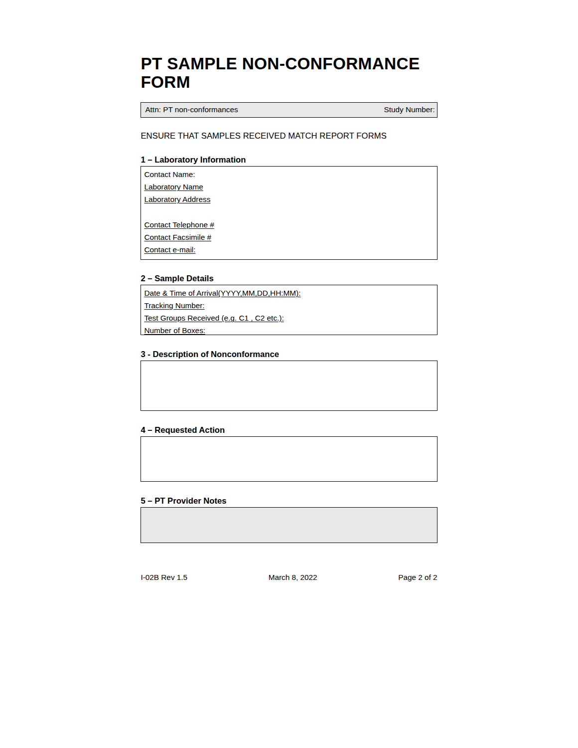PT SAMPLE NON-CONFORMANCE FORM
Attn: PT non-conformances Study Number:
ENSURE THAT SAMPLES RECEIVED MATCH REPORT FORMS
1 – Laboratory Information
Contact Name:
Laboratory Name
Laboratory Address
Contact Telephone #
Contact Facsimile #
Contact e-mail:
2 – Sample Details
Date & Time of Arrival(YYYY,MM,DD,HH:MM):
Tracking Number:
Test Groups Received (e.g. C1 , C2 etc.):
Number of Boxes:
3 - Description of Nonconformance
4 – Requested Action
5 – PT Provider Notes
I-02B Rev 1.5
March 8, 2022
Page 2 of 2